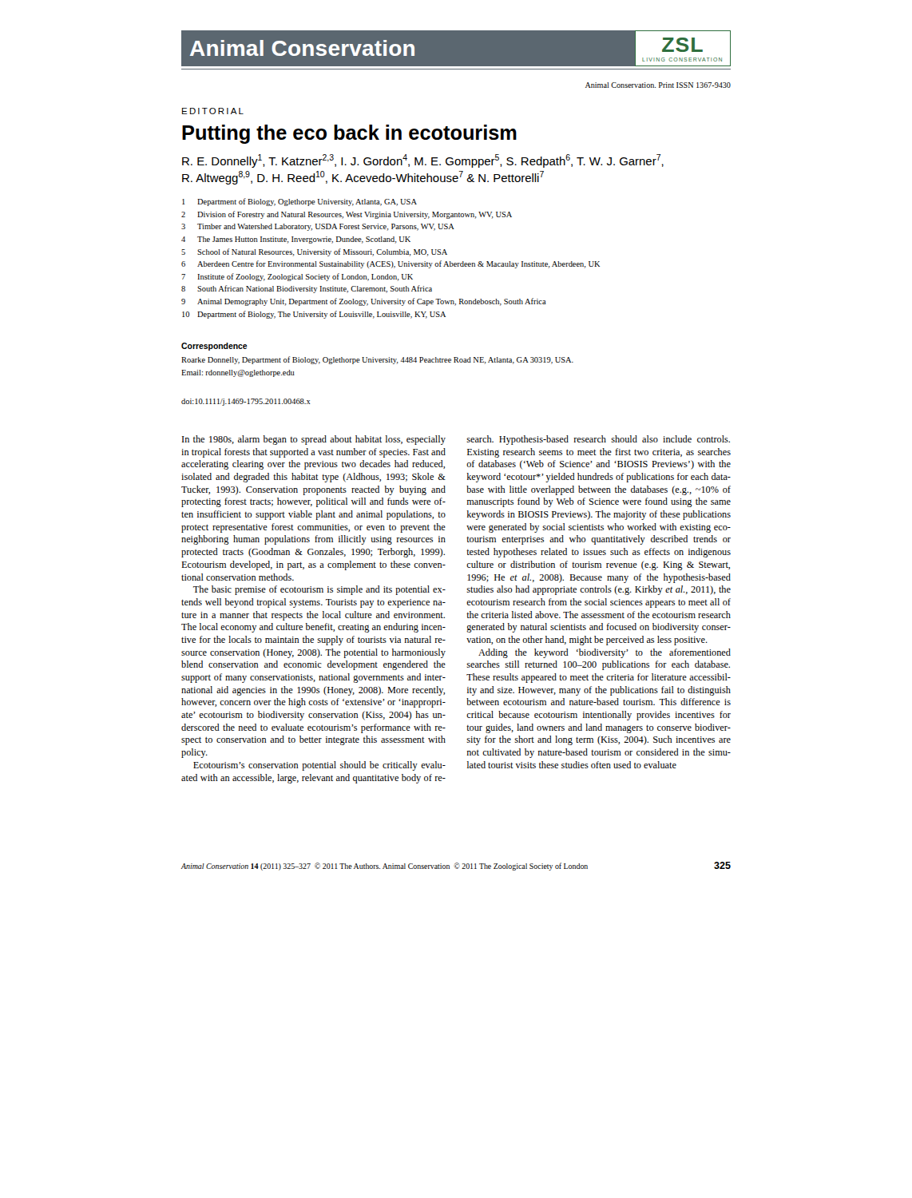Animal Conservation
ZSL
Living Conservation
Animal Conservation. Print ISSN 1367-9430
EDITORIAL
Putting the eco back in ecotourism
R. E. Donnelly1, T. Katzner2,3, I. J. Gordon4, M. E. Gompper5, S. Redpath6, T. W. J. Garner7,
R. Altwegg8,9, D. H. Reed10, K. Acevedo-Whitehouse7 & N. Pettorelli7
1 Department of Biology, Oglethorpe University, Atlanta, GA, USA
2 Division of Forestry and Natural Resources, West Virginia University, Morgantown, WV, USA
3 Timber and Watershed Laboratory, USDA Forest Service, Parsons, WV, USA
4 The James Hutton Institute, Invergowrie, Dundee, Scotland, UK
5 School of Natural Resources, University of Missouri, Columbia, MO, USA
6 Aberdeen Centre for Environmental Sustainability (ACES), University of Aberdeen & Macaulay Institute, Aberdeen, UK
7 Institute of Zoology, Zoological Society of London, London, UK
8 South African National Biodiversity Institute, Claremont, South Africa
9 Animal Demography Unit, Department of Zoology, University of Cape Town, Rondebosch, South Africa
10 Department of Biology, The University of Louisville, Louisville, KY, USA
Correspondence
Roarke Donnelly, Department of Biology, Oglethorpe University, 4484 Peachtree Road NE, Atlanta, GA 30319, USA.
Email: rdonnelly@oglethorpe.edu
doi:10.1111/j.1469-1795.2011.00468.x
In the 1980s, alarm began to spread about habitat loss, especially in tropical forests that supported a vast number of species. Fast and accelerating clearing over the previous two decades had reduced, isolated and degraded this habitat type (Aldhous, 1993; Skole & Tucker, 1993). Conservation proponents reacted by buying and protecting forest tracts; however, political will and funds were often insufficient to support viable plant and animal populations, to protect representative forest communities, or even to prevent the neighboring human populations from illicitly using resources in protected tracts (Goodman & Gonzales, 1990; Terborgh, 1999). Ecotourism developed, in part, as a complement to these conventional conservation methods.
The basic premise of ecotourism is simple and its potential extends well beyond tropical systems. Tourists pay to experience nature in a manner that respects the local culture and environment. The local economy and culture benefit, creating an enduring incentive for the locals to maintain the supply of tourists via natural resource conservation (Honey, 2008). The potential to harmoniously blend conservation and economic development engendered the support of many conservationists, national governments and international aid agencies in the 1990s (Honey, 2008). More recently, however, concern over the high costs of ‘extensive’ or ‘inappropriate’ ecotourism to biodiversity conservation (Kiss, 2004) has underscored the need to evaluate ecotourism’s performance with respect to conservation and to better integrate this assessment with policy.
Ecotourism’s conservation potential should be critically evaluated with an accessible, large, relevant and quantitative body of research. Hypothesis-based research should also include controls. Existing research seems to meet the first two criteria, as searches of databases (‘Web of Science’ and ‘BIOSIS Previews’) with the keyword ‘ecotour*’ yielded hundreds of publications for each database with little overlapped between the databases (e.g., ~10% of manuscripts found by Web of Science were found using the same keywords in BIOSIS Previews). The majority of these publications were generated by social scientists who worked with existing ecotourism enterprises and who quantitatively described trends or tested hypotheses related to issues such as effects on indigenous culture or distribution of tourism revenue (e.g. King & Stewart, 1996; He et al., 2008). Because many of the hypothesis-based studies also had appropriate controls (e.g. Kirkby et al., 2011), the ecotourism research from the social sciences appears to meet all of the criteria listed above. The assessment of the ecotourism research generated by natural scientists and focused on biodiversity conservation, on the other hand, might be perceived as less positive.
Adding the keyword ‘biodiversity’ to the aforementioned searches still returned 100–200 publications for each database. These results appeared to meet the criteria for literature accessibility and size. However, many of the publications fail to distinguish between ecotourism and nature-based tourism. This difference is critical because ecotourism intentionally provides incentives for tour guides, land owners and land managers to conserve biodiversity for the short and long term (Kiss, 2004). Such incentives are not cultivated by nature-based tourism or considered in the simulated tourist visits these studies often used to evaluate
Animal Conservation 14 (2011) 325–327 © 2011 The Authors. Animal Conservation © 2011 The Zoological Society of London
325